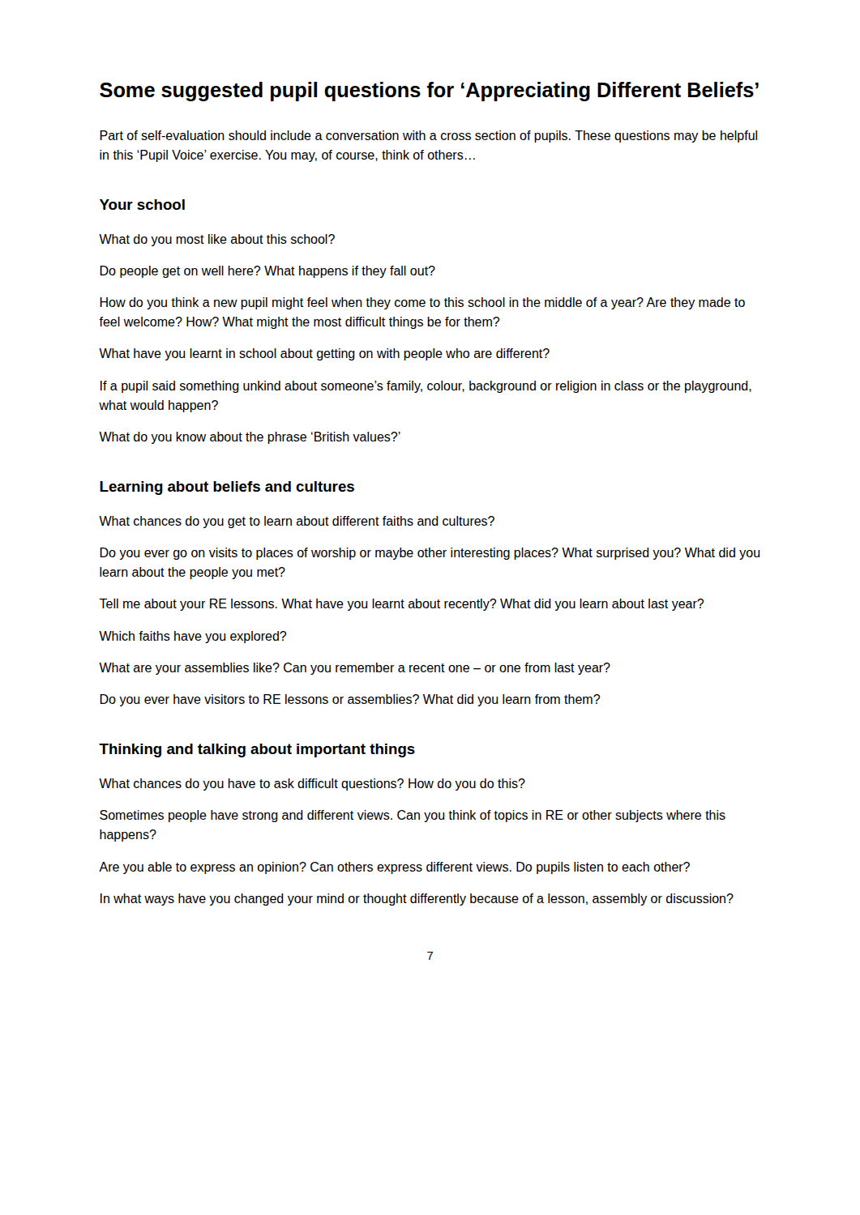Some suggested pupil questions for ‘Appreciating Different Beliefs’
Part of self-evaluation should include a conversation with a cross section of pupils. These questions may be helpful in this ‘Pupil Voice’ exercise. You may, of course, think of others…
Your school
What do you most like about this school?
Do people get on well here? What happens if they fall out?
How do you think a new pupil might feel when they come to this school in the middle of a year? Are they made to feel welcome? How? What might the most difficult things be for them?
What have you learnt in school about getting on with people who are different?
If a pupil said something unkind about someone’s family, colour, background or religion in class or the playground, what would happen?
What do you know about the phrase ‘British values?’
Learning about beliefs and cultures
What chances do you get to learn about different faiths and cultures?
Do you ever go on visits to places of worship or maybe other interesting places? What surprised you? What did you learn about the people you met?
Tell me about your RE lessons. What have you learnt about recently? What did you learn about last year?
Which faiths have you explored?
What are your assemblies like? Can you remember a recent one – or one from last year?
Do you ever have visitors to RE lessons or assemblies? What did you learn from them?
Thinking and talking about important things
What chances do you have to ask difficult questions? How do you do this?
Sometimes people have strong and different views. Can you think of topics in RE or other subjects where this happens?
Are you able to express an opinion? Can others express different views. Do pupils listen to each other?
In what ways have you changed your mind or thought differently because of a lesson, assembly or discussion?
7